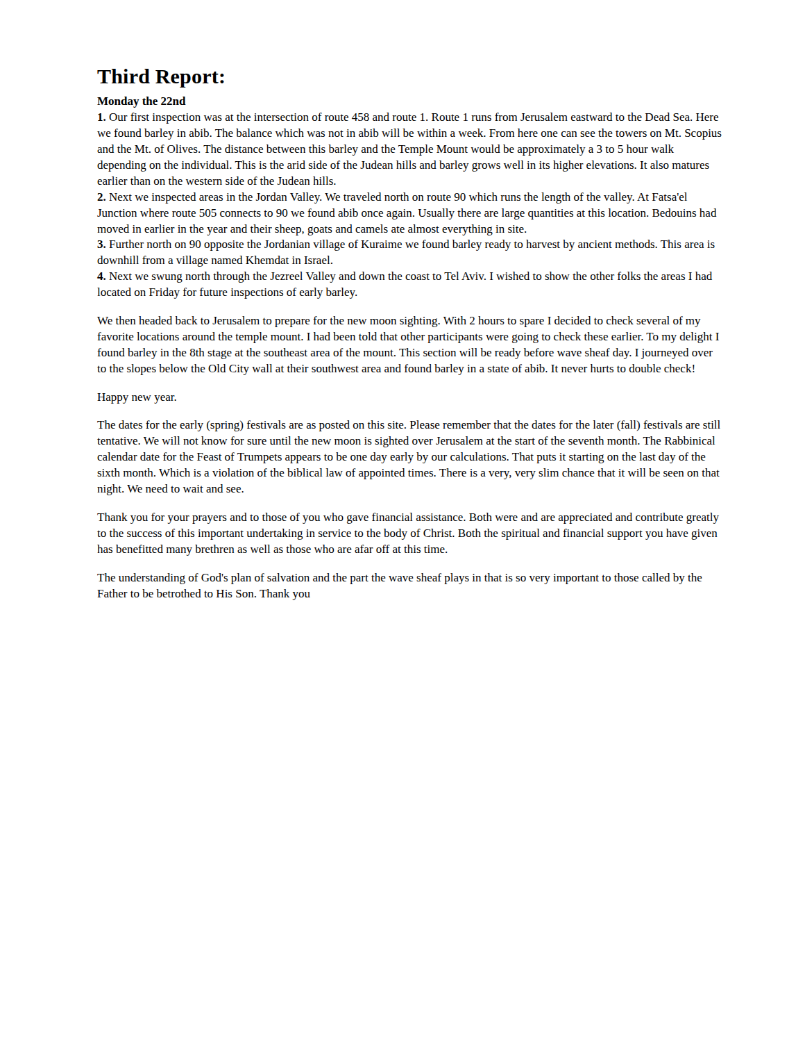Third Report:
Monday the 22nd
1. Our first inspection was at the intersection of route 458 and route 1. Route 1 runs from Jerusalem eastward to the Dead Sea. Here we found barley in abib. The balance which was not in abib will be within a week. From here one can see the towers on Mt. Scopius and the Mt. of Olives. The distance between this barley and the Temple Mount would be approximately a 3 to 5 hour walk depending on the individual. This is the arid side of the Judean hills and barley grows well in its higher elevations. It also matures earlier than on the western side of the Judean hills.
2. Next we inspected areas in the Jordan Valley. We traveled north on route 90 which runs the length of the valley. At Fatsa'el Junction where route 505 connects to 90 we found abib once again. Usually there are large quantities at this location. Bedouins had moved in earlier in the year and their sheep, goats and camels ate almost everything in site.
3. Further north on 90 opposite the Jordanian village of Kuraime we found barley ready to harvest by ancient methods. This area is downhill from a village named Khemdat in Israel.
4. Next we swung north through the Jezreel Valley and down the coast to Tel Aviv. I wished to show the other folks the areas I had located on Friday for future inspections of early barley.
We then headed back to Jerusalem to prepare for the new moon sighting. With 2 hours to spare I decided to check several of my favorite locations around the temple mount. I had been told that other participants were going to check these earlier. To my delight I found barley in the 8th stage at the southeast area of the mount. This section will be ready before wave sheaf day. I journeyed over to the slopes below the Old City wall at their southwest area and found barley in a state of abib. It never hurts to double check!
Happy new year.
The dates for the early (spring) festivals are as posted on this site. Please remember that the dates for the later (fall) festivals are still tentative. We will not know for sure until the new moon is sighted over Jerusalem at the start of the seventh month. The Rabbinical calendar date for the Feast of Trumpets appears to be one day early by our calculations. That puts it starting on the last day of the sixth month. Which is a violation of the biblical law of appointed times. There is a very, very slim chance that it will be seen on that night. We need to wait and see.
Thank you for your prayers and to those of you who gave financial assistance. Both were and are appreciated and contribute greatly to the success of this important undertaking in service to the body of Christ. Both the spiritual and financial support you have given has benefitted many brethren as well as those who are afar off at this time.
The understanding of God's plan of salvation and the part the wave sheaf plays in that is so very important to those called by the Father to be betrothed to His Son. Thank you